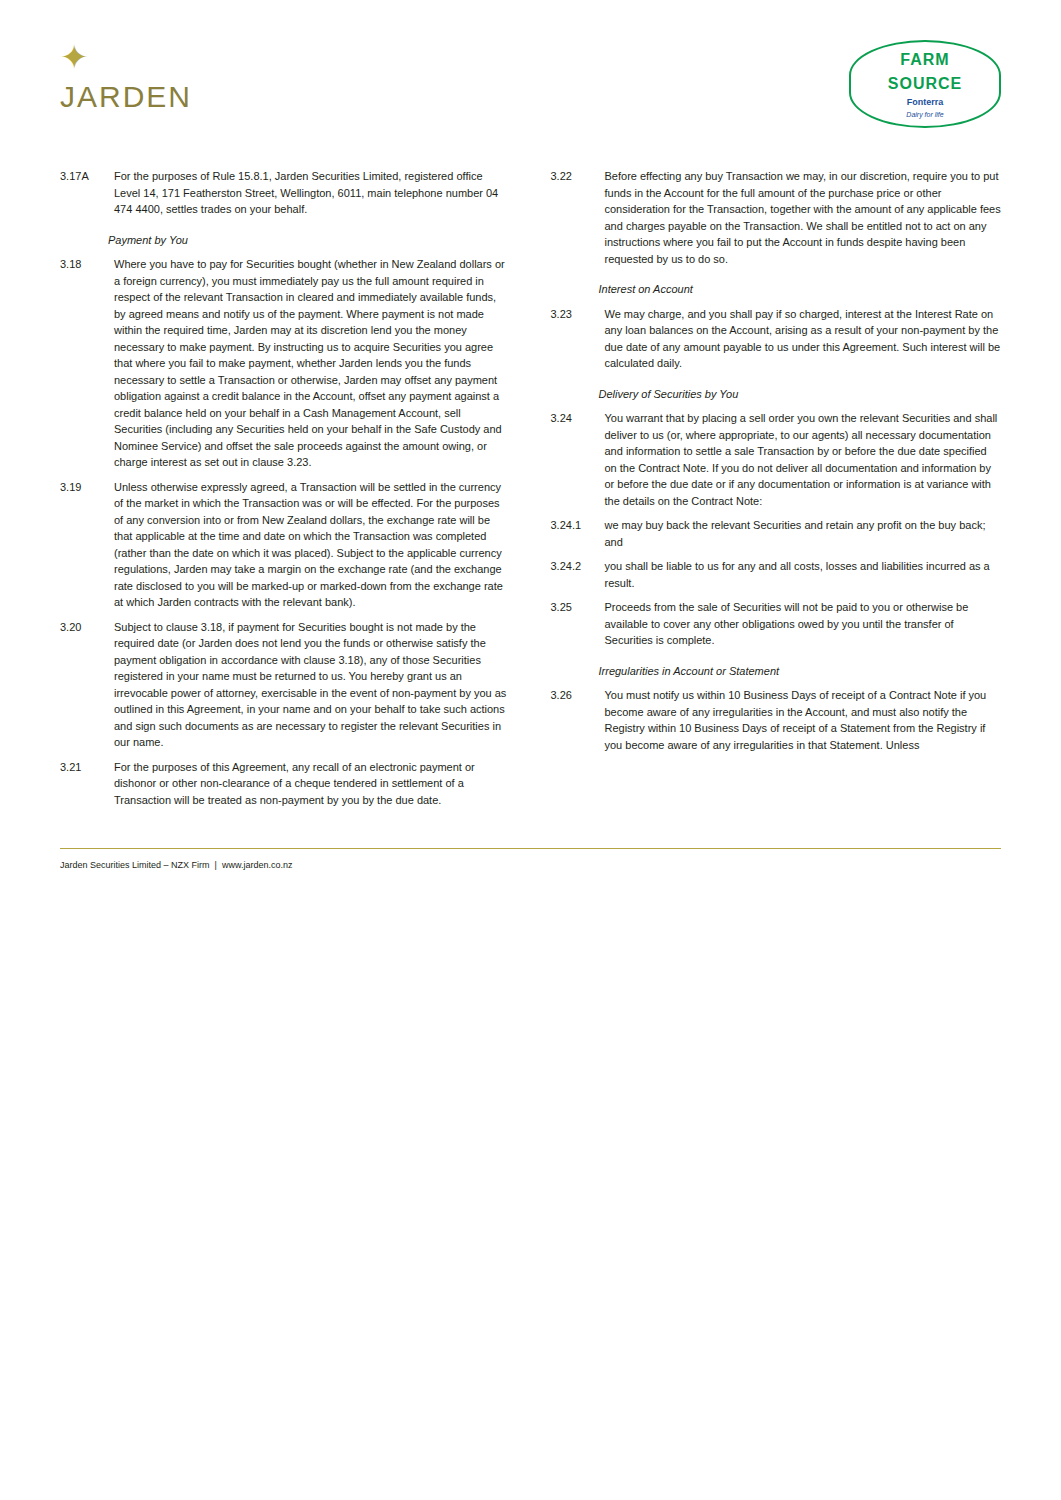✦
JARDEN
FARM
SOURCE
Fonterra
Dairy for life
3.17A
For the purposes of Rule 15.8.1, Jarden Securities Limited, registered office Level 14, 171 Featherston Street, Wellington, 6011, main telephone number 04 474 4400, settles trades on your behalf.
Payment by You
3.18
Where you have to pay for Securities bought (whether in New Zealand dollars or a foreign currency), you must immediately pay us the full amount required in respect of the relevant Transaction in cleared and immediately available funds, by agreed means and notify us of the payment. Where payment is not made within the required time, Jarden may at its discretion lend you the money necessary to make payment. By instructing us to acquire Securities you agree that where you fail to make payment, whether Jarden lends you the funds necessary to settle a Transaction or otherwise, Jarden may offset any payment obligation against a credit balance in the Account, offset any payment against a credit balance held on your behalf in a Cash Management Account, sell Securities (including any Securities held on your behalf in the Safe Custody and Nominee Service) and offset the sale proceeds against the amount owing, or charge interest as set out in clause 3.23.
3.19
Unless otherwise expressly agreed, a Transaction will be settled in the currency of the market in which the Transaction was or will be effected. For the purposes of any conversion into or from New Zealand dollars, the exchange rate will be that applicable at the time and date on which the Transaction was completed (rather than the date on which it was placed). Subject to the applicable currency regulations, Jarden may take a margin on the exchange rate (and the exchange rate disclosed to you will be marked-up or marked-down from the exchange rate at which Jarden contracts with the relevant bank).
3.20
Subject to clause 3.18, if payment for Securities bought is not made by the required date (or Jarden does not lend you the funds or otherwise satisfy the payment obligation in accordance with clause 3.18), any of those Securities registered in your name must be returned to us. You hereby grant us an irrevocable power of attorney, exercisable in the event of non-payment by you as outlined in this Agreement, in your name and on your behalf to take such actions and sign such documents as are necessary to register the relevant Securities in our name.
3.21
For the purposes of this Agreement, any recall of an electronic payment or dishonor or other non-clearance of a cheque tendered in settlement of a Transaction will be treated as non-payment by you by the due date.
3.22
Before effecting any buy Transaction we may, in our discretion, require you to put funds in the Account for the full amount of the purchase price or other consideration for the Transaction, together with the amount of any applicable fees and charges payable on the Transaction. We shall be entitled not to act on any instructions where you fail to put the Account in funds despite having been requested by us to do so.
Interest on Account
3.23
We may charge, and you shall pay if so charged, interest at the Interest Rate on any loan balances on the Account, arising as a result of your non-payment by the due date of any amount payable to us under this Agreement. Such interest will be calculated daily.
Delivery of Securities by You
3.24
You warrant that by placing a sell order you own the relevant Securities and shall deliver to us (or, where appropriate, to our agents) all necessary documentation and information to settle a sale Transaction by or before the due date specified on the Contract Note. If you do not deliver all documentation and information by or before the due date or if any documentation or information is at variance with the details on the Contract Note:
3.24.1
we may buy back the relevant Securities and retain any profit on the buy back; and
3.24.2
you shall be liable to us for any and all costs, losses and liabilities incurred as a result.
3.25
Proceeds from the sale of Securities will not be paid to you or otherwise be available to cover any other obligations owed by you until the transfer of Securities is complete.
Irregularities in Account or Statement
3.26
You must notify us within 10 Business Days of receipt of a Contract Note if you become aware of any irregularities in the Account, and must also notify the Registry within 10 Business Days of receipt of a Statement from the Registry if you become aware of any irregularities in that Statement. Unless
Jarden Securities Limited – NZX Firm | www.jarden.co.nz